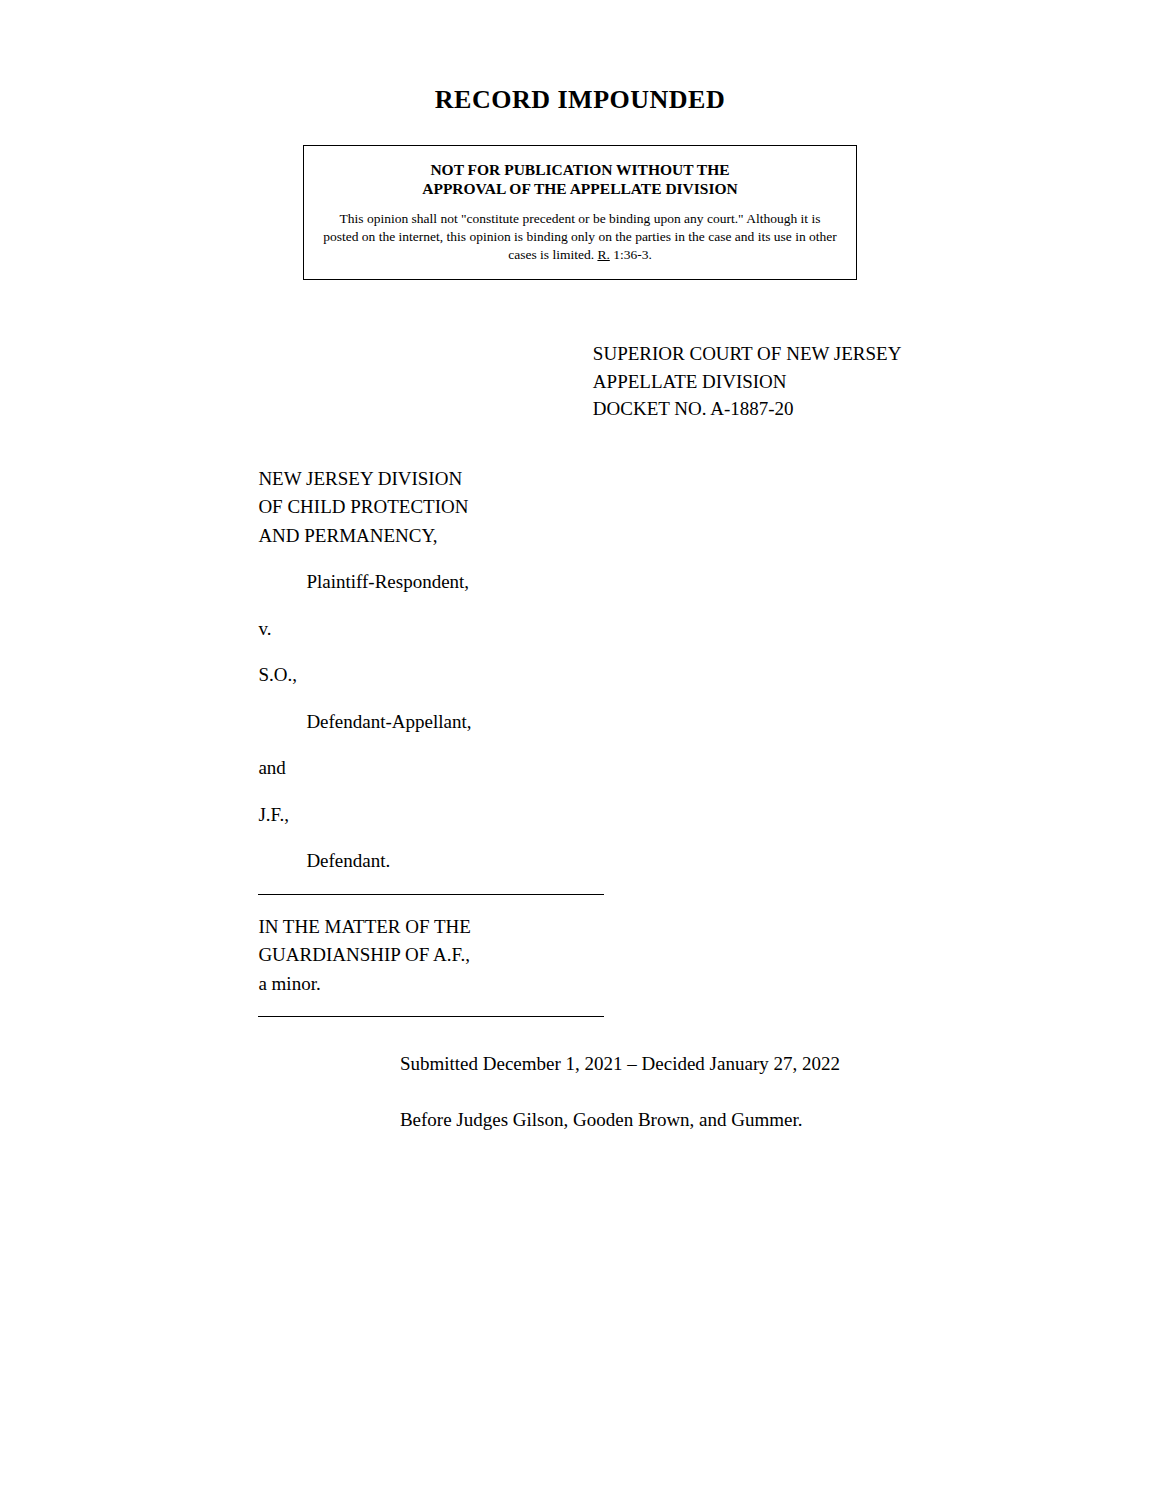RECORD IMPOUNDED
NOT FOR PUBLICATION WITHOUT THE
APPROVAL OF THE APPELLATE DIVISION
This opinion shall not "constitute precedent or be binding upon any court." Although it is posted on the internet, this opinion is binding only on the parties in the case and its use in other cases is limited. R. 1:36-3.
SUPERIOR COURT OF NEW JERSEY
APPELLATE DIVISION
DOCKET NO. A-1887-20
NEW JERSEY DIVISION
OF CHILD PROTECTION
AND PERMANENCY,
Plaintiff-Respondent,
v.
S.O.,
Defendant-Appellant,
and
J.F.,
Defendant.
IN THE MATTER OF THE
GUARDIANSHIP OF A.F.,
a minor.
Submitted December 1, 2021 – Decided January 27, 2022
Before Judges Gilson, Gooden Brown, and Gummer.